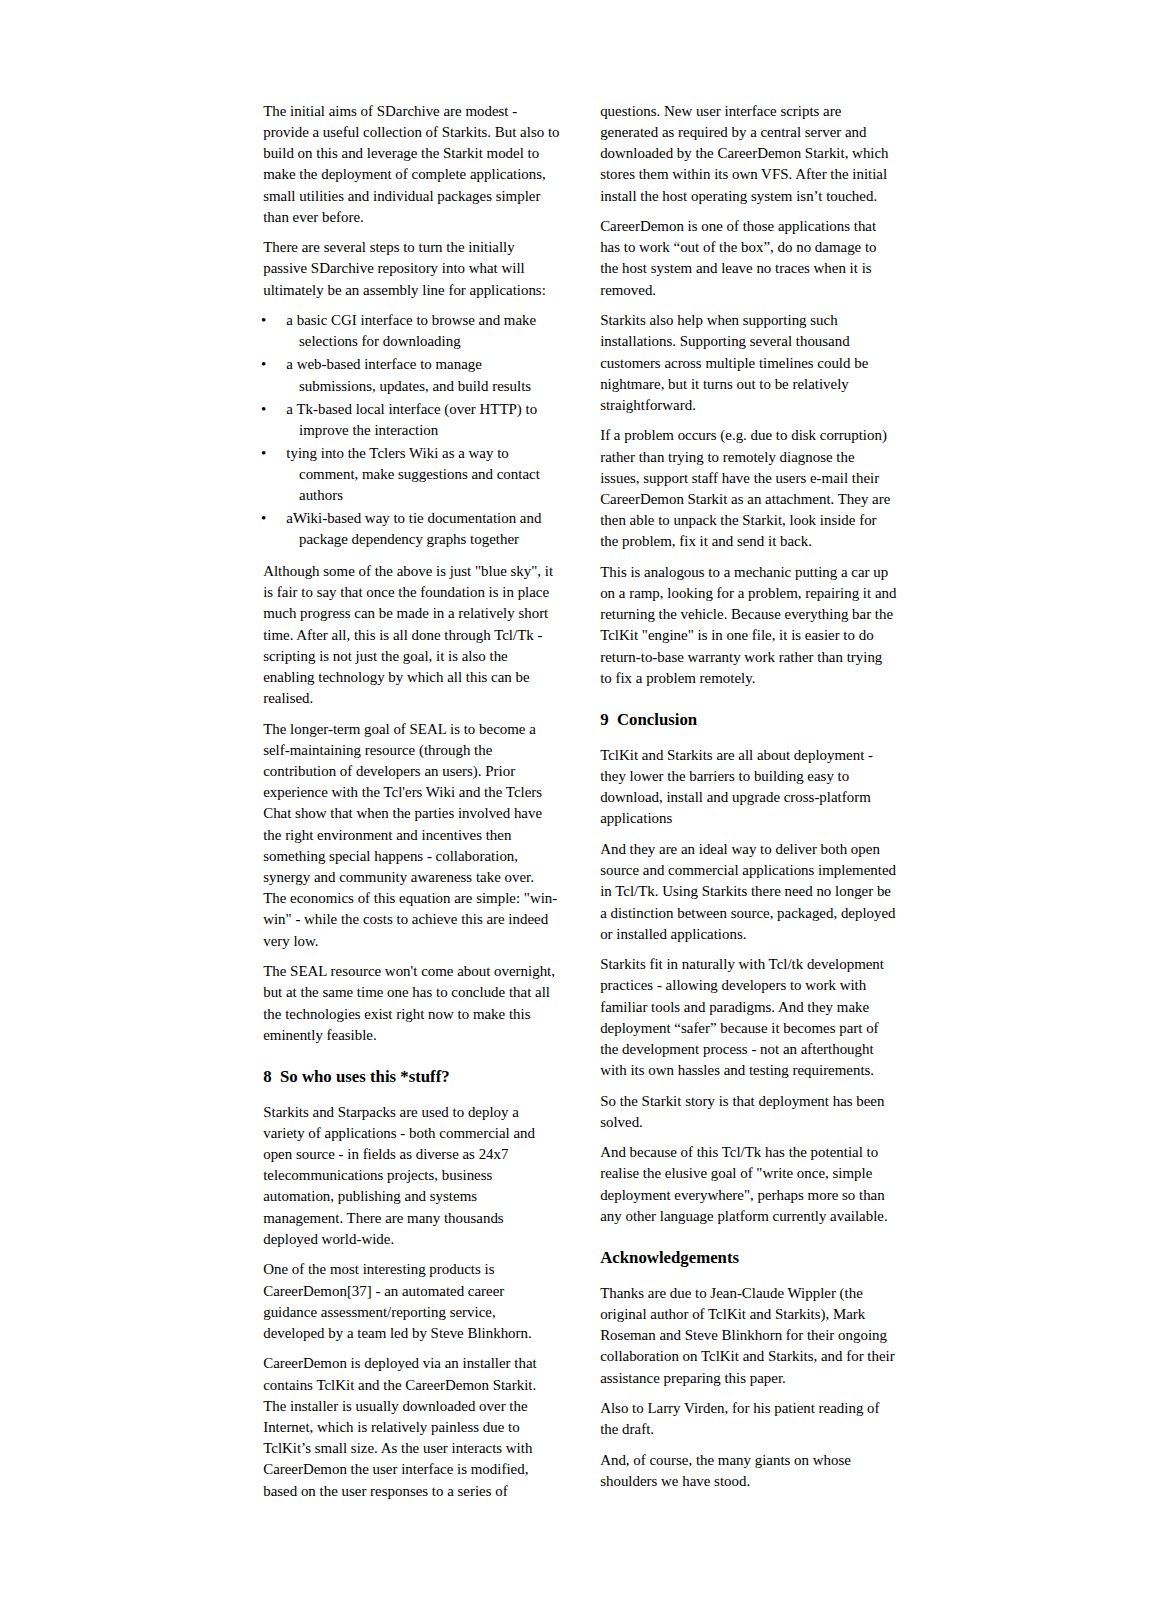The initial aims of SDarchive are modest - provide a useful collection of Starkits. But also to build on this and leverage the Starkit model to make the deployment of complete applications, small utilities and individual packages simpler than ever before.
There are several steps to turn the initially passive SDarchive repository into what will ultimately be an assembly line for applications:
a basic CGI interface to browse and make selections for downloading
a web-based interface to manage submissions, updates, and build results
a Tk-based local interface (over HTTP) to improve the interaction
tying into the Tclers Wiki as a way to comment, make suggestions and contact authors
aWiki-based way to tie documentation and package dependency graphs together
Although some of the above is just "blue sky", it is fair to say that once the foundation is in place much progress can be made in a relatively short time. After all, this is all done through Tcl/Tk - scripting is not just the goal, it is also the enabling technology by which all this can be realised.
The longer-term goal of SEAL is to become a self-maintaining resource (through the contribution of developers an users). Prior experience with the Tcl'ers Wiki and the Tclers Chat show that when the parties involved have the right environment and incentives then something special happens - collaboration, synergy and community awareness take over. The economics of this equation are simple: "win-win" - while the costs to achieve this are indeed very low.
The SEAL resource won't come about overnight, but at the same time one has to conclude that all the technologies exist right now to make this eminently feasible.
8 So who uses this *stuff?
Starkits and Starpacks are used to deploy a variety of applications - both commercial and open source - in fields as diverse as 24x7 telecommunications projects, business automation, publishing and systems management. There are many thousands deployed world-wide.
One of the most interesting products is CareerDemon[37] - an automated career guidance assessment/reporting service, developed by a team led by Steve Blinkhorn.
CareerDemon is deployed via an installer that contains TclKit and the CareerDemon Starkit. The installer is usually downloaded over the Internet, which is relatively painless due to TclKit’s small size. As the user interacts with CareerDemon the user interface is modified, based on the user responses to a series of questions. New user interface scripts are generated as required by a central server and downloaded by the CareerDemon Starkit, which stores them within its own VFS. After the initial install the host operating system isn’t touched.
CareerDemon is one of those applications that has to work “out of the box”, do no damage to the host system and leave no traces when it is removed.
Starkits also help when supporting such installations. Supporting several thousand customers across multiple timelines could be nightmare, but it turns out to be relatively straightforward.
If a problem occurs (e.g. due to disk corruption) rather than trying to remotely diagnose the issues, support staff have the users e-mail their CareerDemon Starkit as an attachment. They are then able to unpack the Starkit, look inside for the problem, fix it and send it back.
This is analogous to a mechanic putting a car up on a ramp, looking for a problem, repairing it and returning the vehicle. Because everything bar the TclKit "engine" is in one file, it is easier to do return-to-base warranty work rather than trying to fix a problem remotely.
9 Conclusion
TclKit and Starkits are all about deployment - they lower the barriers to building easy to download, install and upgrade cross-platform applications
And they are an ideal way to deliver both open source and commercial applications implemented in Tcl/Tk. Using Starkits there need no longer be a distinction between source, packaged, deployed or installed applications.
Starkits fit in naturally with Tcl/tk development practices - allowing developers to work with familiar tools and paradigms. And they make deployment “safer” because it becomes part of the development process - not an afterthought with its own hassles and testing requirements.
So the Starkit story is that deployment has been solved.
And because of this Tcl/Tk has the potential to realise the elusive goal of "write once, simple deployment everywhere", perhaps more so than any other language platform currently available.
Acknowledgements
Thanks are due to Jean-Claude Wippler (the original author of TclKit and Starkits), Mark Roseman and Steve Blinkhorn for their ongoing collaboration on TclKit and Starkits, and for their assistance preparing this paper.
Also to Larry Virden, for his patient reading of the draft.
And, of course, the many giants on whose shoulders we have stood.